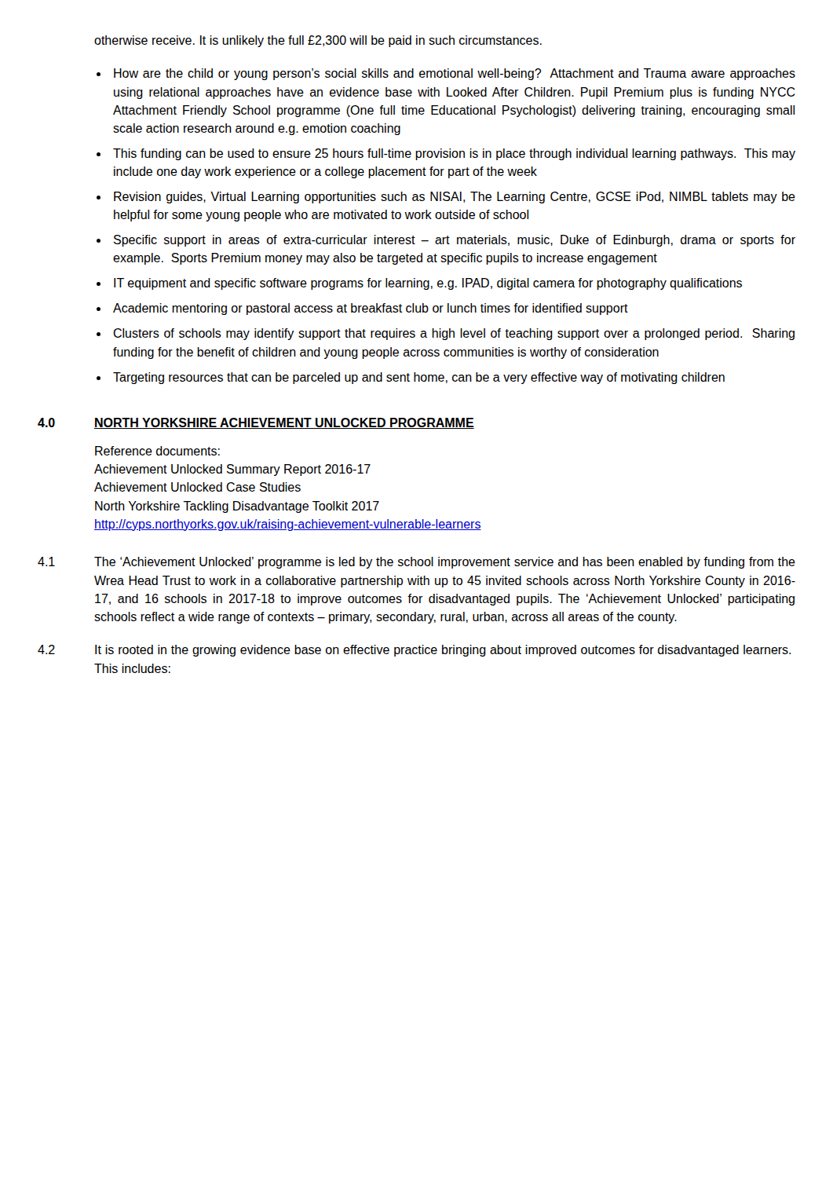otherwise receive. It is unlikely the full £2,300 will be paid in such circumstances.
How are the child or young person’s social skills and emotional well-being? Attachment and Trauma aware approaches using relational approaches have an evidence base with Looked After Children. Pupil Premium plus is funding NYCC Attachment Friendly School programme (One full time Educational Psychologist) delivering training, encouraging small scale action research around e.g. emotion coaching
This funding can be used to ensure 25 hours full-time provision is in place through individual learning pathways. This may include one day work experience or a college placement for part of the week
Revision guides, Virtual Learning opportunities such as NISAI, The Learning Centre, GCSE iPod, NIMBL tablets may be helpful for some young people who are motivated to work outside of school
Specific support in areas of extra-curricular interest – art materials, music, Duke of Edinburgh, drama or sports for example. Sports Premium money may also be targeted at specific pupils to increase engagement
IT equipment and specific software programs for learning, e.g. IPAD, digital camera for photography qualifications
Academic mentoring or pastoral access at breakfast club or lunch times for identified support
Clusters of schools may identify support that requires a high level of teaching support over a prolonged period. Sharing funding for the benefit of children and young people across communities is worthy of consideration
Targeting resources that can be parceled up and sent home, can be a very effective way of motivating children
4.0
North Yorkshire Achievement Unlocked Programme
Reference documents:
Achievement Unlocked Summary Report 2016-17
Achievement Unlocked Case Studies
North Yorkshire Tackling Disadvantage Toolkit 2017
http://cyps.northyorks.gov.uk/raising-achievement-vulnerable-learners
4.1
The ‘Achievement Unlocked’ programme is led by the school improvement service and has been enabled by funding from the Wrea Head Trust to work in a collaborative partnership with up to 45 invited schools across North Yorkshire County in 2016-17, and 16 schools in 2017-18 to improve outcomes for disadvantaged pupils. The ‘Achievement Unlocked’ participating schools reflect a wide range of contexts – primary, secondary, rural, urban, across all areas of the county.
4.2
It is rooted in the growing evidence base on effective practice bringing about improved outcomes for disadvantaged learners. This includes: